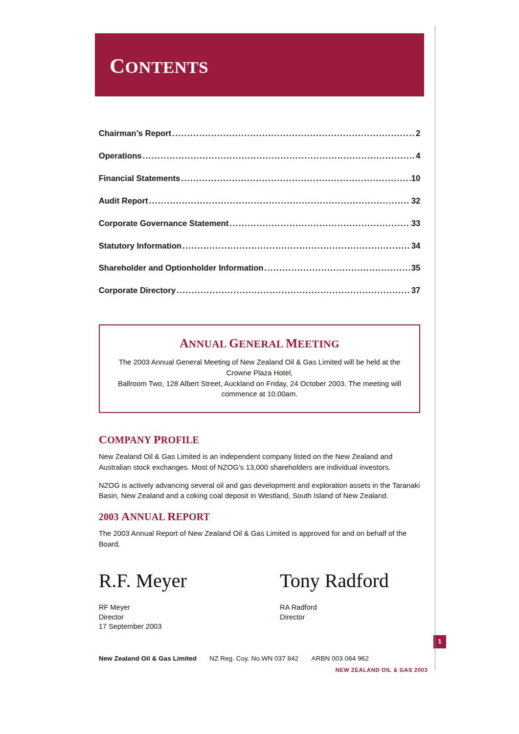CONTENTS
Chairman’s Report.................................................................................................................................. 2
Operations.............................................................................................................................................. 4
Financial Statements............................................................................................................................. 10
Audit Report......................................................................................................................................... 32
Corporate Governance Statement............................................................................................. 33
Statutory Information............................................................................................................................ 34
Shareholder and Optionholder Information................................................................................. 35
Corporate Directory.............................................................................................................................. 37
ANNUAL GENERAL MEETING
The 2003 Annual General Meeting of New Zealand Oil & Gas Limited will be held at the Crowne Plaza Hotel,
Ballroom Two, 128 Albert Street, Auckland on Friday, 24 October 2003. The meeting will commence at 10.00am.
COMPANY PROFILE
New Zealand Oil & Gas Limited is an independent company listed on the New Zealand and Australian stock exchanges. Most of NZOG’s 13,000 shareholders are individual investors.
NZOG is actively advancing several oil and gas development and exploration assets in the Taranaki Basin, New Zealand and a coking coal deposit in Westland, South Island of New Zealand.
2003 ANNUAL REPORT
The 2003 Annual Report of New Zealand Oil & Gas Limited is approved for and on behalf of the Board.
R.F. Meyer
RF Meyer
Director
17 September 2003
Tony Radford
RA Radford
Director
New Zealand Oil & Gas Limited NZ Reg. Coy. No.WN 037 842 ARBN 003 064 962
1
NEW ZEALAND OIL & GAS 2003